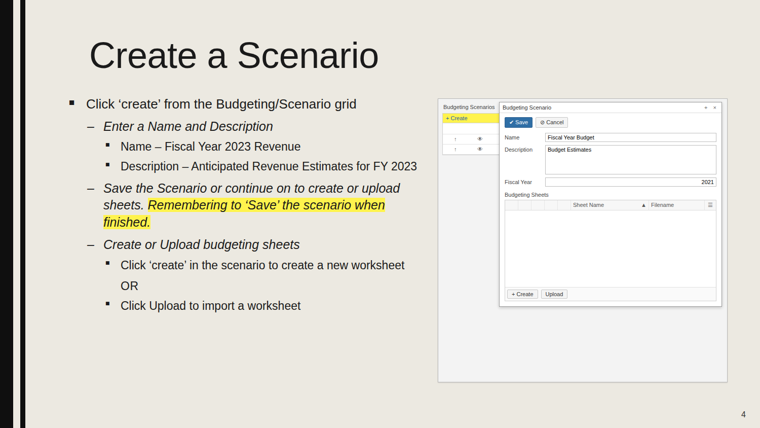Create a Scenario
Click ‘create’ from the Budgeting/Scenario grid
Enter a Name and Description
Name – Fiscal Year 2023 Revenue
Description – Anticipated Revenue Estimates for FY 2023
Save the Scenario or continue on to create or upload sheets. Remembering to ‘Save’ the scenario when finished.
Create or Upload budgeting sheets
Click ‘create’ in the scenario to create a new worksheet
OR
Click Upload to import a worksheet
Budgeting Scenarios
+ Create
↑👁✎
↑👁✎
Budgeting Scenario + ×
✔ Save ⊘ Cancel
Name
Description Budget Estimates
Fiscal Year
Budgeting Sheets
Sheet Name▲
Filename
☰
+ Create Upload
4